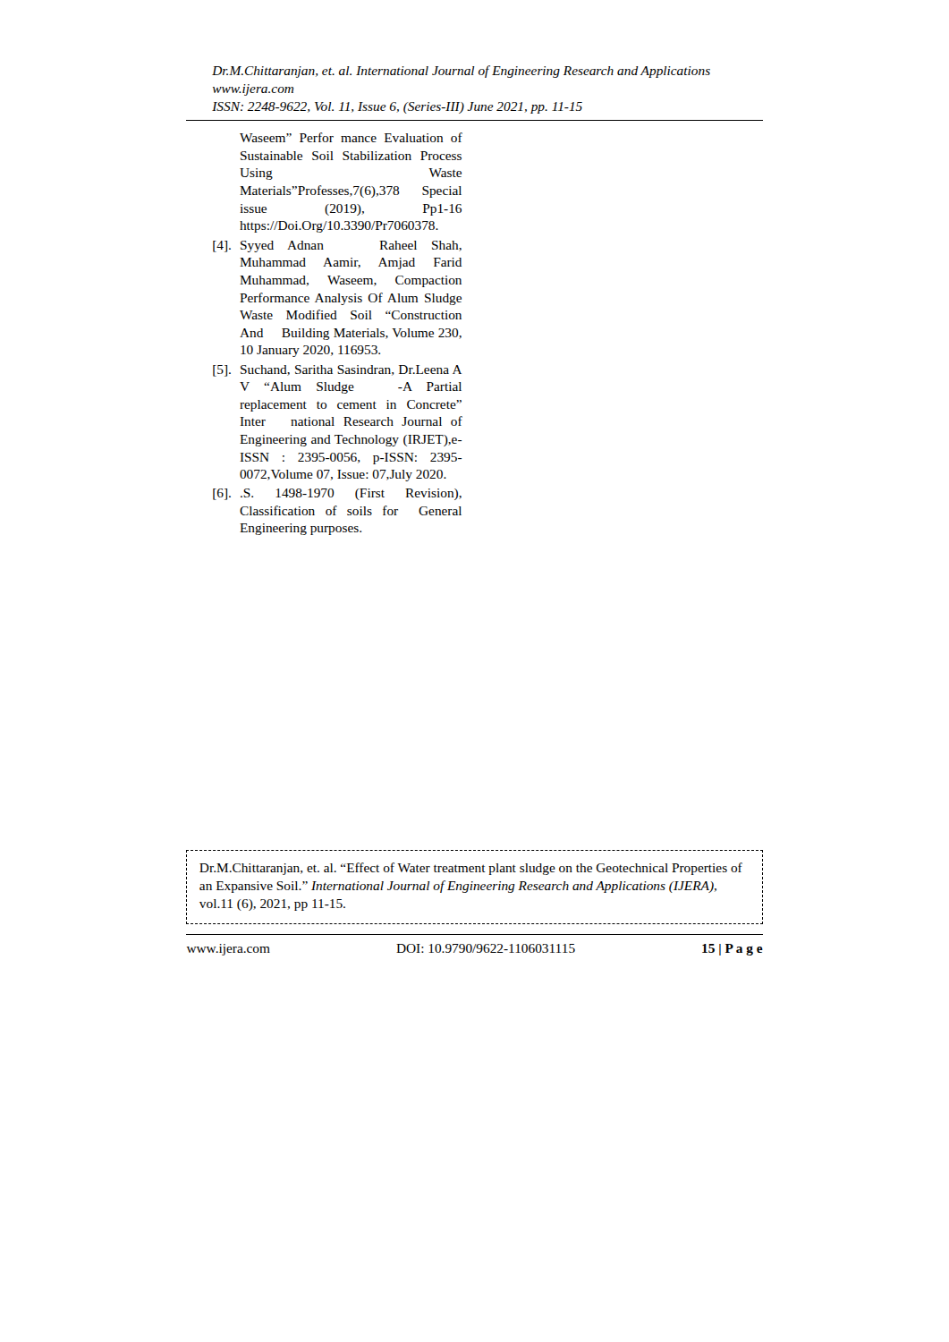Dr.M.Chittaranjan, et. al. International Journal of Engineering Research and Applications www.ijera.com ISSN: 2248-9622, Vol. 11, Issue 6, (Series-III) June 2021, pp. 11-15
Waseem” Perfor mance Evaluation of Sustainable Soil Stabilization Process Using Waste Materials”Professes,7(6),378 Special issue (2019), Pp1-16 https://Doi.Org/10.3390/Pr7060378.
[4]. Syyed Adnan Raheel Shah, Muhammad Aamir, Amjad Farid Muhammad, Waseem, Compaction Performance Analysis Of Alum Sludge Waste Modified Soil “Construction And Building Materials, Volume 230, 10 January 2020, 116953.
[5]. Suchand, Saritha Sasindran, Dr.Leena A V “Alum Sludge -A Partial replacement to cement in Concrete” Inter national Research Journal of Engineering and Technology (IRJET),e-ISSN : 2395-0056, p-ISSN: 2395-0072,Volume 07, Issue: 07,July 2020.
[6]..S. 1498-1970 (First Revision), Classification of soils for General Engineering purposes.
Dr.M.Chittaranjan, et. al. “Effect of Water treatment plant sludge on the Geotechnical Properties of an Expansive Soil.” International Journal of Engineering Research and Applications (IJERA), vol.11 (6), 2021, pp 11-15.
www.ijera.com
DOI: 10.9790/9622-1106031115
15 | P a g e